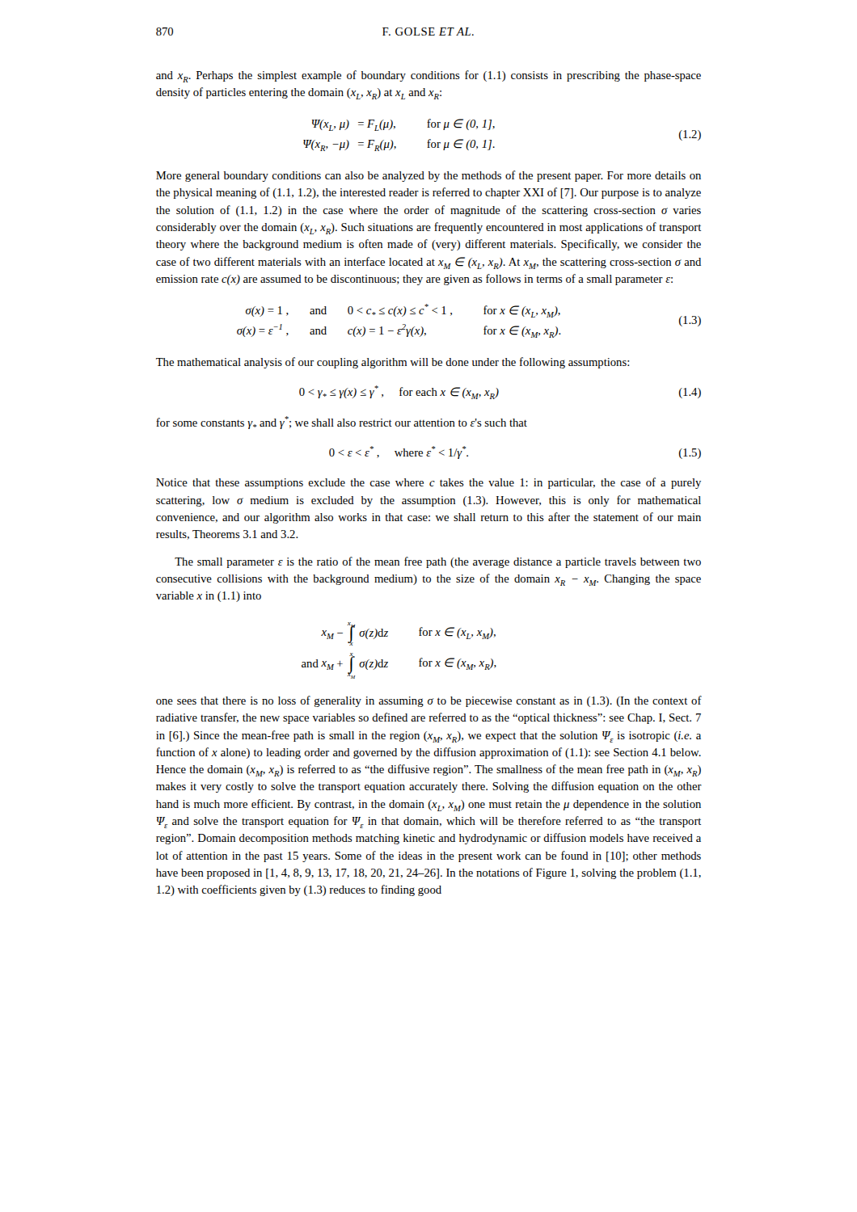870 F. GOLSE ET AL. 870
and xR. Perhaps the simplest example of boundary conditions for (1.1) consists in prescribing the phase-space density of particles entering the domain (xL, xR) at xL and xR:
| Ψ(x L , μ) | = F L (μ) , | for μ ∈ (0, 1] , |
| Ψ(x R , −μ) | = F R (μ) , | for μ ∈ (0, 1] . |
(1.2)
More general boundary conditions can also be analyzed by the methods of the present paper. For more details on the physical meaning of (1.1, 1.2), the interested reader is referred to chapter XXI of [7]. Our purpose is to analyze the solution of (1.1, 1.2) in the case where the order of magnitude of the scattering cross-section σ varies considerably over the domain (xL, xR). Such situations are frequently encountered in most applications of transport theory where the background medium is often made of (very) different materials. Specifically, we consider the case of two different materials with an interface located at xM ∈ (xL, xR). At xM, the scattering cross-section σ and emission rate c(x) are assumed to be discontinuous; they are given as follows in terms of a small parameter ε:
| σ(x) = 1 , | and | 0 < c * ≤ c(x) ≤ c * < 1 , | for x ∈ (x L , x M ) , |
| σ(x) = ε −1 , | and | c(x) = 1 − ε 2 γ(x) , | for x ∈ (x M , x R ) . |
(1.3)
The mathematical analysis of our coupling algorithm will be done under the following assumptions:
0 < γ* ≤ γ(x) ≤ γ* , for each x ∈ (xM, xR)
(1.4)
for some constants γ* and γ*; we shall also restrict our attention to ε's such that
0 < ε < ε* , where ε* < 1/γ*.
(1.5)
Notice that these assumptions exclude the case where c takes the value 1: in particular, the case of a purely scattering, low σ medium is excluded by the assumption (1.3). However, this is only for mathematical convenience, and our algorithm also works in that case: we shall return to this after the statement of our main results, Theorems 3.1 and 3.2.
The small parameter ε is the ratio of the mean free path (the average distance a particle travels between two consecutive collisions with the background medium) to the size of the domain xR − xM. Changing the space variable x in (1.1) into
| x M − x M ∫ x σ(z) d z | for x ∈ (x L , x M ) , |
| and x M + x ∫ x M σ(z) d z | for x ∈ (x M , x R ) , |
one sees that there is no loss of generality in assuming σ to be piecewise constant as in (1.3). (In the context of radiative transfer, the new space variables so defined are referred to as the “optical thickness”: see Chap. I, Sect. 7 in [6].) Since the mean-free path is small in the region (xM, xR), we expect that the solution Ψε is isotropic (i.e. a function of x alone) to leading order and governed by the diffusion approximation of (1.1): see Section 4.1 below. Hence the domain (xM, xR) is referred to as “the diffusive region”. The smallness of the mean free path in (xM, xR) makes it very costly to solve the transport equation accurately there. Solving the diffusion equation on the other hand is much more efficient. By contrast, in the domain (xL, xM) one must retain the μ dependence in the solution Ψε and solve the transport equation for Ψε in that domain, which will be therefore referred to as “the transport region”. Domain decomposition methods matching kinetic and hydrodynamic or diffusion models have received a lot of attention in the past 15 years. Some of the ideas in the present work can be found in [10]; other methods have been proposed in [1, 4, 8, 9, 13, 17, 18, 20, 21, 24–26]. In the notations of Figure 1, solving the problem (1.1, 1.2) with coefficients given by (1.3) reduces to finding good